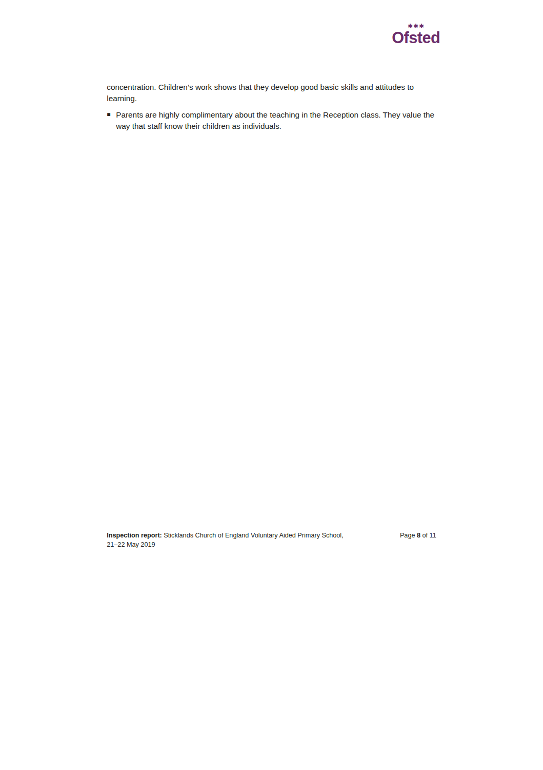✱✱✱
Ofsted
concentration. Children’s work shows that they develop good basic skills and attitudes to learning.
Parents are highly complimentary about the teaching in the Reception class. They value the way that staff know their children as individuals.
Inspection report: Sticklands Church of England Voluntary Aided Primary School, 21–22 May 2019
Page 8 of 11